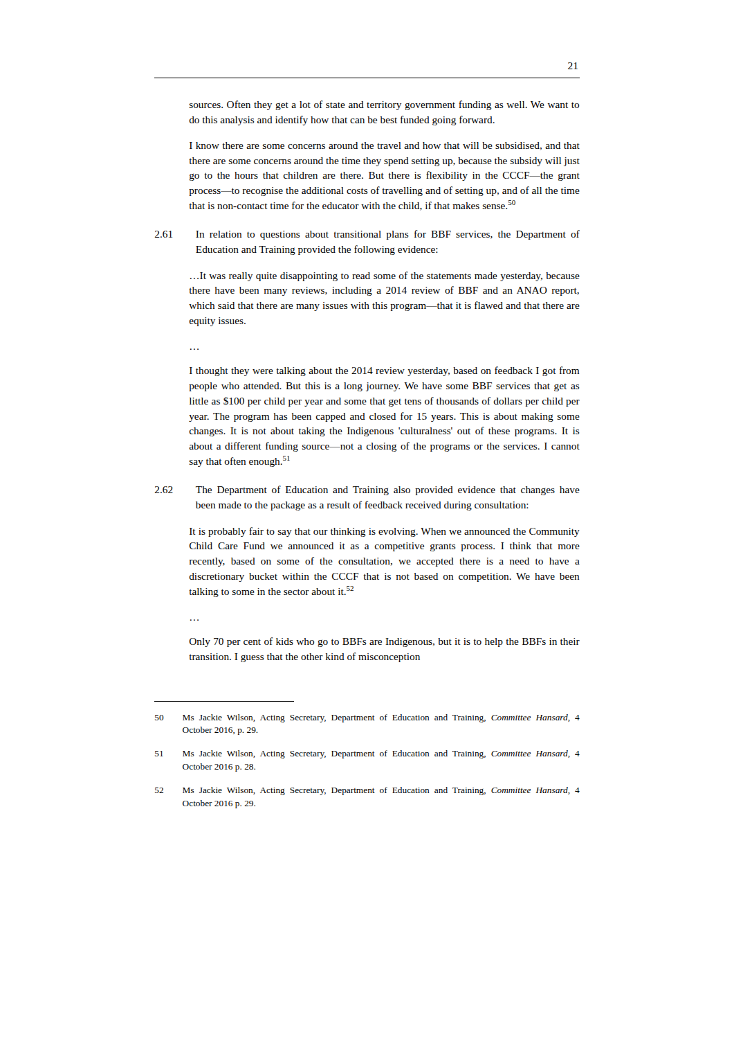21
sources. Often they get a lot of state and territory government funding as well. We want to do this analysis and identify how that can be best funded going forward.
I know there are some concerns around the travel and how that will be subsidised, and that there are some concerns around the time they spend setting up, because the subsidy will just go to the hours that children are there. But there is flexibility in the CCCF—the grant process—to recognise the additional costs of travelling and of setting up, and of all the time that is non-contact time for the educator with the child, if that makes sense.50
2.61 In relation to questions about transitional plans for BBF services, the Department of Education and Training provided the following evidence:
…It was really quite disappointing to read some of the statements made yesterday, because there have been many reviews, including a 2014 review of BBF and an ANAO report, which said that there are many issues with this program—that it is flawed and that there are equity issues.
…
I thought they were talking about the 2014 review yesterday, based on feedback I got from people who attended. But this is a long journey. We have some BBF services that get as little as $100 per child per year and some that get tens of thousands of dollars per child per year. The program has been capped and closed for 15 years. This is about making some changes. It is not about taking the Indigenous 'culturalness' out of these programs. It is about a different funding source—not a closing of the programs or the services. I cannot say that often enough.51
2.62 The Department of Education and Training also provided evidence that changes have been made to the package as a result of feedback received during consultation:
It is probably fair to say that our thinking is evolving. When we announced the Community Child Care Fund we announced it as a competitive grants process. I think that more recently, based on some of the consultation, we accepted there is a need to have a discretionary bucket within the CCCF that is not based on competition. We have been talking to some in the sector about it.52
…
Only 70 per cent of kids who go to BBFs are Indigenous, but it is to help the BBFs in their transition. I guess that the other kind of misconception
50 Ms Jackie Wilson, Acting Secretary, Department of Education and Training, Committee Hansard, 4 October 2016, p. 29.
51 Ms Jackie Wilson, Acting Secretary, Department of Education and Training, Committee Hansard, 4 October 2016 p. 28.
52 Ms Jackie Wilson, Acting Secretary, Department of Education and Training, Committee Hansard, 4 October 2016 p. 29.